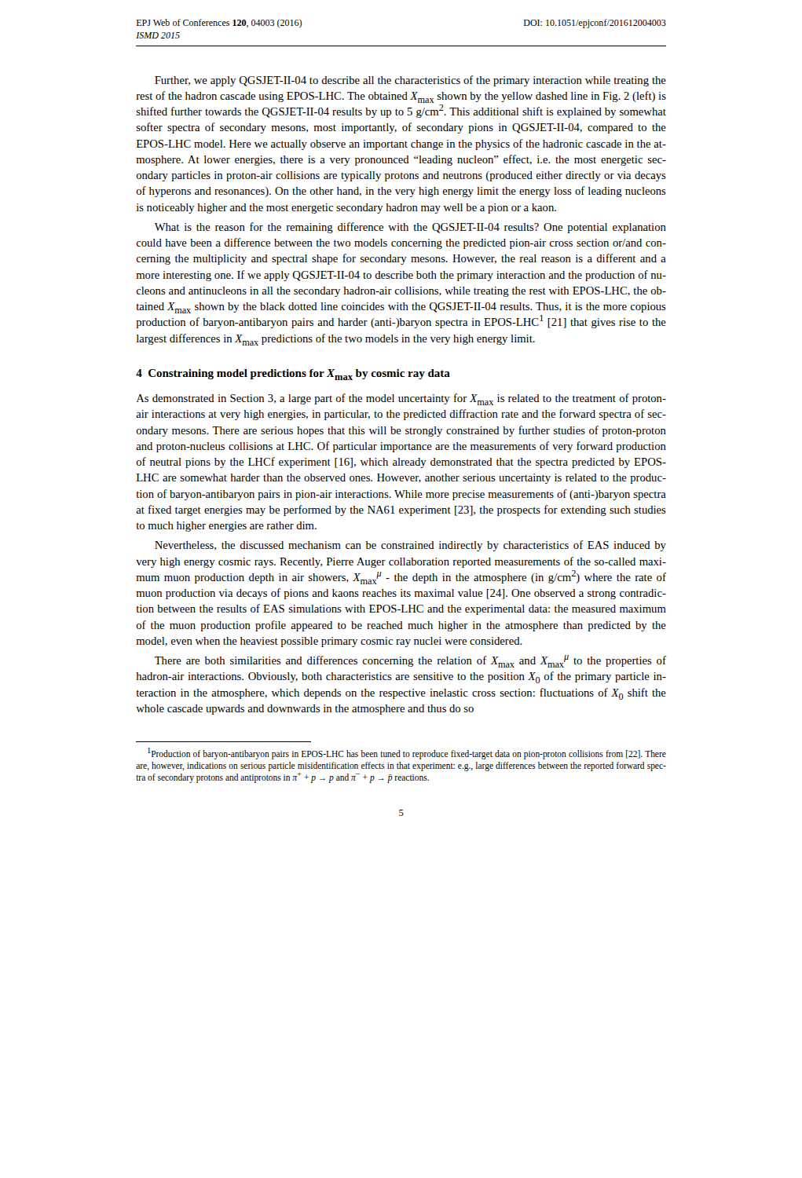EPJ Web of Conferences 120, 04003 (2016)
ISMD 2015
DOI: 10.1051/epjconf/201612004003
Further, we apply QGSJET-II-04 to describe all the characteristics of the primary interaction while treating the rest of the hadron cascade using EPOS-LHC. The obtained Xmax shown by the yellow dashed line in Fig. 2 (left) is shifted further towards the QGSJET-II-04 results by up to 5 g/cm2. This additional shift is explained by somewhat softer spectra of secondary mesons, most importantly, of secondary pions in QGSJET-II-04, compared to the EPOS-LHC model. Here we actually observe an important change in the physics of the hadronic cascade in the atmosphere. At lower energies, there is a very pronounced “leading nucleon” effect, i.e. the most energetic secondary particles in proton-air collisions are typically protons and neutrons (produced either directly or via decays of hyperons and resonances). On the other hand, in the very high energy limit the energy loss of leading nucleons is noticeably higher and the most energetic secondary hadron may well be a pion or a kaon.
What is the reason for the remaining difference with the QGSJET-II-04 results? One potential explanation could have been a difference between the two models concerning the predicted pion-air cross section or/and concerning the multiplicity and spectral shape for secondary mesons. However, the real reason is a different and a more interesting one. If we apply QGSJET-II-04 to describe both the primary interaction and the production of nucleons and antinucleons in all the secondary hadron-air collisions, while treating the rest with EPOS-LHC, the obtained Xmax shown by the black dotted line coincides with the QGSJET-II-04 results. Thus, it is the more copious production of baryon-antibaryon pairs and harder (anti-)baryon spectra in EPOS-LHC1 [21] that gives rise to the largest differences in Xmax predictions of the two models in the very high energy limit.
4 Constraining model predictions for Xmax by cosmic ray data
As demonstrated in Section 3, a large part of the model uncertainty for Xmax is related to the treatment of proton-air interactions at very high energies, in particular, to the predicted diffraction rate and the forward spectra of secondary mesons. There are serious hopes that this will be strongly constrained by further studies of proton-proton and proton-nucleus collisions at LHC. Of particular importance are the measurements of very forward production of neutral pions by the LHCf experiment [16], which already demonstrated that the spectra predicted by EPOS-LHC are somewhat harder than the observed ones. However, another serious uncertainty is related to the production of baryon-antibaryon pairs in pion-air interactions. While more precise measurements of (anti-)baryon spectra at fixed target energies may be performed by the NA61 experiment [23], the prospects for extending such studies to much higher energies are rather dim.
Nevertheless, the discussed mechanism can be constrained indirectly by characteristics of EAS induced by very high energy cosmic rays. Recently, Pierre Auger collaboration reported measurements of the so-called maximum muon production depth in air showers, Xmaxμ - the depth in the atmosphere (in g/cm2) where the rate of muon production via decays of pions and kaons reaches its maximal value [24]. One observed a strong contradiction between the results of EAS simulations with EPOS-LHC and the experimental data: the measured maximum of the muon production profile appeared to be reached much higher in the atmosphere than predicted by the model, even when the heaviest possible primary cosmic ray nuclei were considered.
There are both similarities and differences concerning the relation of Xmax and Xmaxμ to the properties of hadron-air interactions. Obviously, both characteristics are sensitive to the position X0 of the primary particle interaction in the atmosphere, which depends on the respective inelastic cross section: fluctuations of X0 shift the whole cascade upwards and downwards in the atmosphere and thus do so
1Production of baryon-antibaryon pairs in EPOS-LHC has been tuned to reproduce fixed-target data on pion-proton collisions from [22]. There are, however, indications on serious particle misidentification effects in that experiment: e.g., large differences between the reported forward spectra of secondary protons and antiprotons in π+ + p → p and π− + p → p̄ reactions.
5